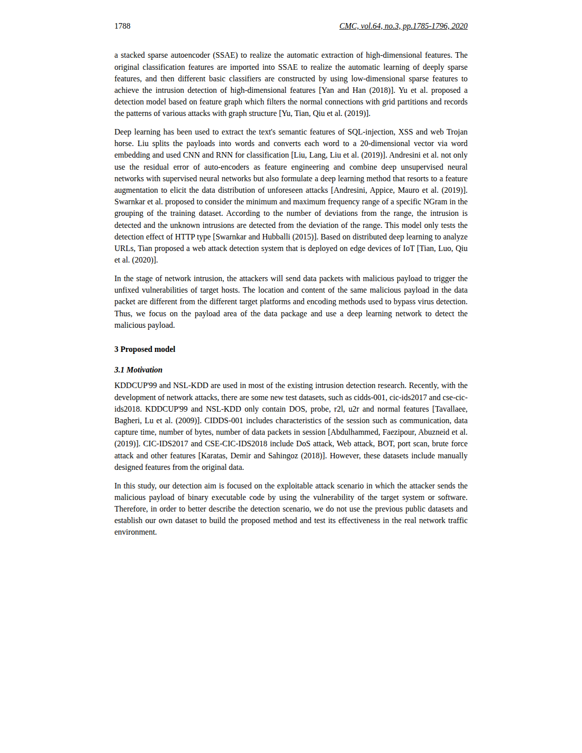1788 CMC, vol.64, no.3, pp.1785-1796, 2020
a stacked sparse autoencoder (SSAE) to realize the automatic extraction of high-dimensional features. The original classification features are imported into SSAE to realize the automatic learning of deeply sparse features, and then different basic classifiers are constructed by using low-dimensional sparse features to achieve the intrusion detection of high-dimensional features [Yan and Han (2018)]. Yu et al. proposed a detection model based on feature graph which filters the normal connections with grid partitions and records the patterns of various attacks with graph structure [Yu, Tian, Qiu et al. (2019)].
Deep learning has been used to extract the text's semantic features of SQL-injection, XSS and web Trojan horse. Liu splits the payloads into words and converts each word to a 20-dimensional vector via word embedding and used CNN and RNN for classification [Liu, Lang, Liu et al. (2019)]. Andresini et al. not only use the residual error of auto-encoders as feature engineering and combine deep unsupervised neural networks with supervised neural networks but also formulate a deep learning method that resorts to a feature augmentation to elicit the data distribution of unforeseen attacks [Andresini, Appice, Mauro et al. (2019)]. Swarnkar et al. proposed to consider the minimum and maximum frequency range of a specific NGram in the grouping of the training dataset. According to the number of deviations from the range, the intrusion is detected and the unknown intrusions are detected from the deviation of the range. This model only tests the detection effect of HTTP type [Swarnkar and Hubballi (2015)]. Based on distributed deep learning to analyze URLs, Tian proposed a web attack detection system that is deployed on edge devices of IoT [Tian, Luo, Qiu et al. (2020)].
In the stage of network intrusion, the attackers will send data packets with malicious payload to trigger the unfixed vulnerabilities of target hosts. The location and content of the same malicious payload in the data packet are different from the different target platforms and encoding methods used to bypass virus detection. Thus, we focus on the payload area of the data package and use a deep learning network to detect the malicious payload.
3 Proposed model
3.1 Motivation
KDDCUP'99 and NSL-KDD are used in most of the existing intrusion detection research. Recently, with the development of network attacks, there are some new test datasets, such as cidds-001, cic-ids2017 and cse-cic-ids2018. KDDCUP'99 and NSL-KDD only contain DOS, probe, r2l, u2r and normal features [Tavallaee, Bagheri, Lu et al. (2009)]. CIDDS-001 includes characteristics of the session such as communication, data capture time, number of bytes, number of data packets in session [Abdulhammed, Faezipour, Abuzneid et al. (2019)]. CIC-IDS2017 and CSE-CIC-IDS2018 include DoS attack, Web attack, BOT, port scan, brute force attack and other features [Karatas, Demir and Sahingoz (2018)]. However, these datasets include manually designed features from the original data.
In this study, our detection aim is focused on the exploitable attack scenario in which the attacker sends the malicious payload of binary executable code by using the vulnerability of the target system or software. Therefore, in order to better describe the detection scenario, we do not use the previous public datasets and establish our own dataset to build the proposed method and test its effectiveness in the real network traffic environment.